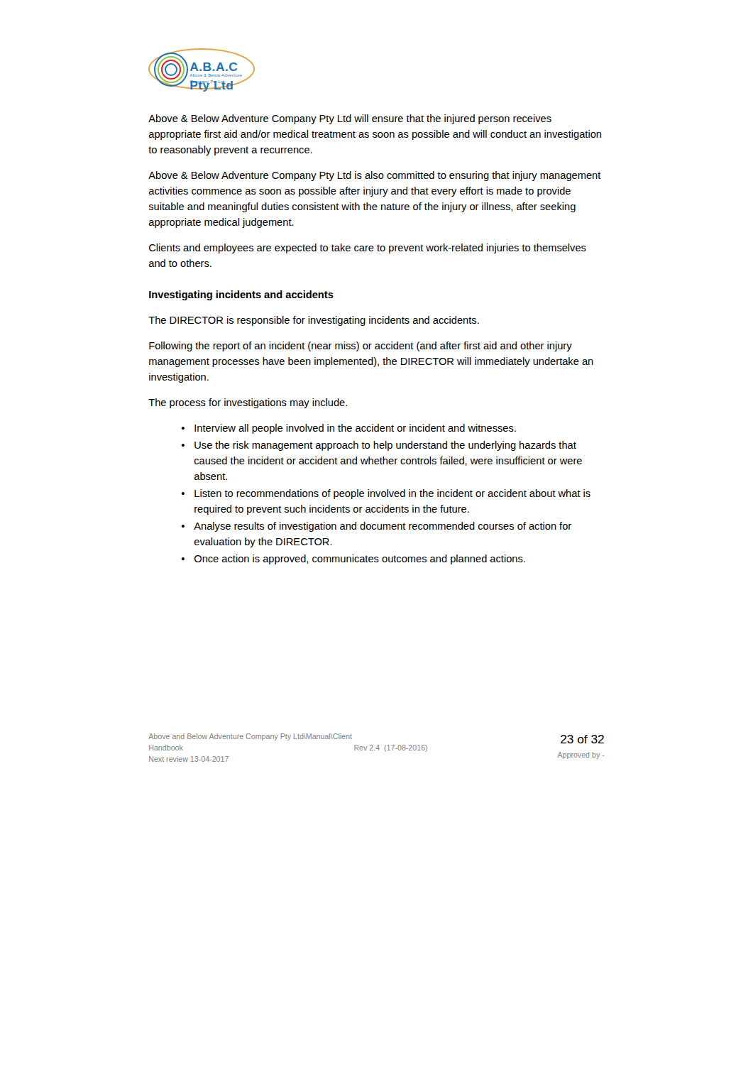A.B.A.C Pty Ltd
Above & Below Adventure Company Pty Ltd
Above & Below Adventure Company Pty Ltd will ensure that the injured person receives appropriate first aid and/or medical treatment as soon as possible and will conduct an investigation to reasonably prevent a recurrence.
Above & Below Adventure Company Pty Ltd is also committed to ensuring that injury management activities commence as soon as possible after injury and that every effort is made to provide suitable and meaningful duties consistent with the nature of the injury or illness, after seeking appropriate medical judgement.
Clients and employees are expected to take care to prevent work-related injuries to themselves and to others.
Investigating incidents and accidents
The DIRECTOR is responsible for investigating incidents and accidents.
Following the report of an incident (near miss) or accident (and after first aid and other injury management processes have been implemented), the DIRECTOR will immediately undertake an investigation.
The process for investigations may include.
Interview all people involved in the accident or incident and witnesses.
Use the risk management approach to help understand the underlying hazards that caused the incident or accident and whether controls failed, were insufficient or were absent.
Listen to recommendations of people involved in the incident or accident about what is required to prevent such incidents or accidents in the future.
Analyse results of investigation and document recommended courses of action for evaluation by the DIRECTOR.
Once action is approved, communicates outcomes and planned actions.
Above and Below Adventure Company Pty Ltd\Manual\Client Handbook
Next review 13-04-2017
Rev 2.4 (17-08-2016)
23 of 32
Approved by -